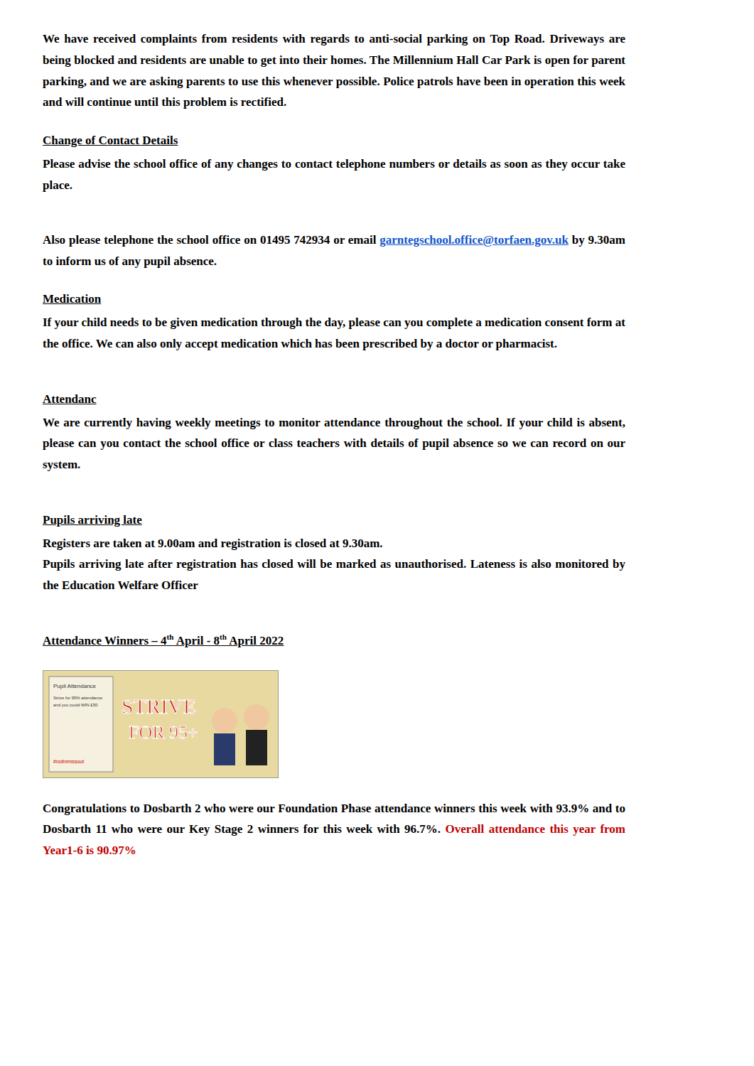We have received complaints from residents with regards to anti-social parking on Top Road. Driveways are being blocked and residents are unable to get into their homes. The Millennium Hall Car Park is open for parent parking, and we are asking parents to use this whenever possible. Police patrols have been in operation this week and will continue until this problem is rectified.
Change of Contact Details
Please advise the school office of any changes to contact telephone numbers or details as soon as they occur take place.
Also please telephone the school office on 01495 742934 or email garntegschool.office@torfaen.gov.uk by 9.30am to inform us of any pupil absence.
Medication
If your child needs to be given medication through the day, please can you complete a medication consent form at the office. We can also only accept medication which has been prescribed by a doctor or pharmacist.
Attendanc
We are currently having weekly meetings to monitor attendance throughout the school. If your child is absent, please can you contact the school office or class teachers with details of pupil absence so we can record on our system.
Pupils arriving late
Registers are taken at 9.00am and registration is closed at 9.30am.
Pupils arriving late after registration has closed will be marked as unauthorised. Lateness is also monitored by the Education Welfare Officer
Attendance Winners – 4th April - 8th April 2022
Congratulations to Dosbarth 2 who were our Foundation Phase attendance winners this week with 93.9% and to Dosbarth 11 who were our Key Stage 2 winners for this week with 96.7%. Overall attendance this year from Year1-6 is 90.97%